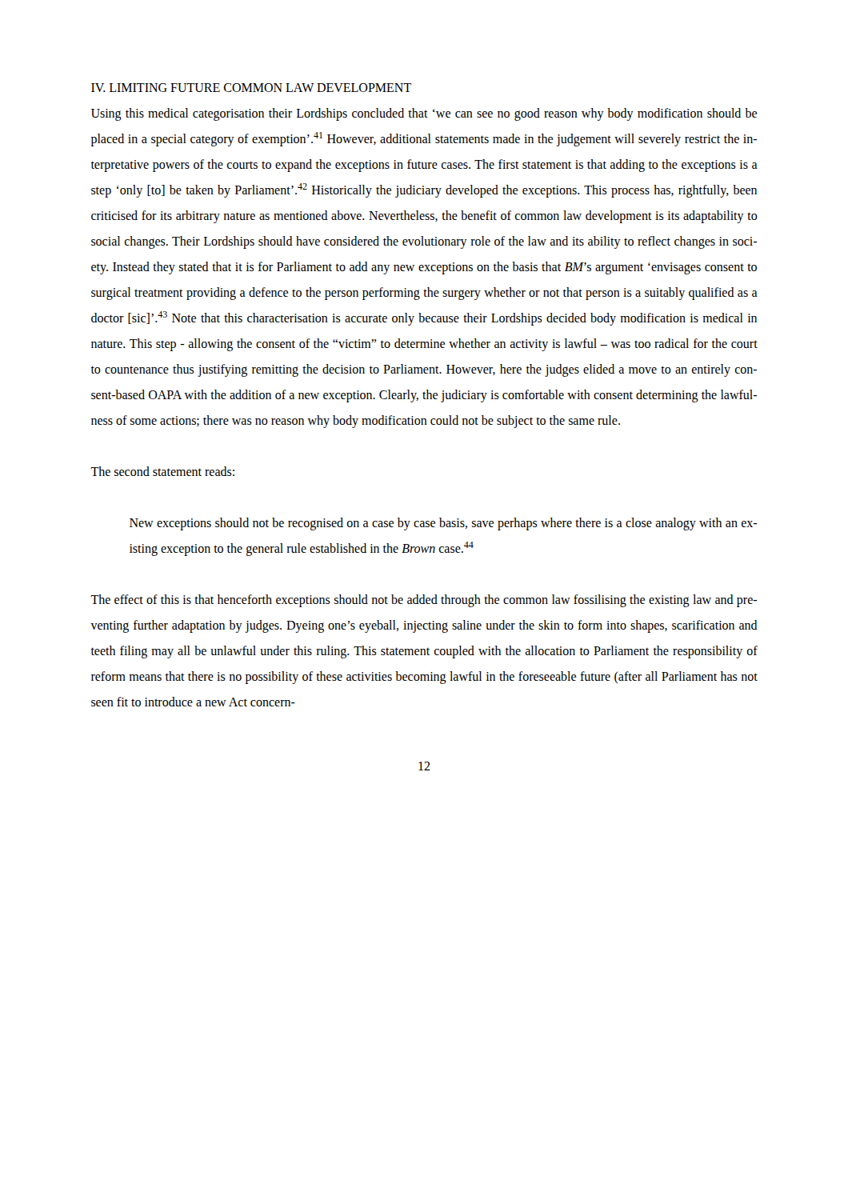IV. Limiting Future Common Law Development
Using this medical categorisation their Lordships concluded that ‘we can see no good reason why body modification should be placed in a special category of exemption’.41 However, additional statements made in the judgement will severely restrict the interpretative powers of the courts to expand the exceptions in future cases. The first statement is that adding to the exceptions is a step ‘only [to] be taken by Parliament’.42 Historically the judiciary developed the exceptions. This process has, rightfully, been criticised for its arbitrary nature as mentioned above. Nevertheless, the benefit of common law development is its adaptability to social changes. Their Lordships should have considered the evolutionary role of the law and its ability to reflect changes in society. Instead they stated that it is for Parliament to add any new exceptions on the basis that BM’s argument ‘envisages consent to surgical treatment providing a defence to the person performing the surgery whether or not that person is a suitably qualified as a doctor [sic]’.43 Note that this characterisation is accurate only because their Lordships decided body modification is medical in nature. This step - allowing the consent of the “victim” to determine whether an activity is lawful – was too radical for the court to countenance thus justifying remitting the decision to Parliament. However, here the judges elided a move to an entirely consent-based OAPA with the addition of a new exception. Clearly, the judiciary is comfortable with consent determining the lawfulness of some actions; there was no reason why body modification could not be subject to the same rule.
The second statement reads:
New exceptions should not be recognised on a case by case basis, save perhaps where there is a close analogy with an existing exception to the general rule established in the Brown case.44
The effect of this is that henceforth exceptions should not be added through the common law fossilising the existing law and preventing further adaptation by judges. Dyeing one’s eyeball, injecting saline under the skin to form into shapes, scarification and teeth filing may all be unlawful under this ruling. This statement coupled with the allocation to Parliament the responsibility of reform means that there is no possibility of these activities becoming lawful in the foreseeable future (after all Parliament has not seen fit to introduce a new Act concern-
12